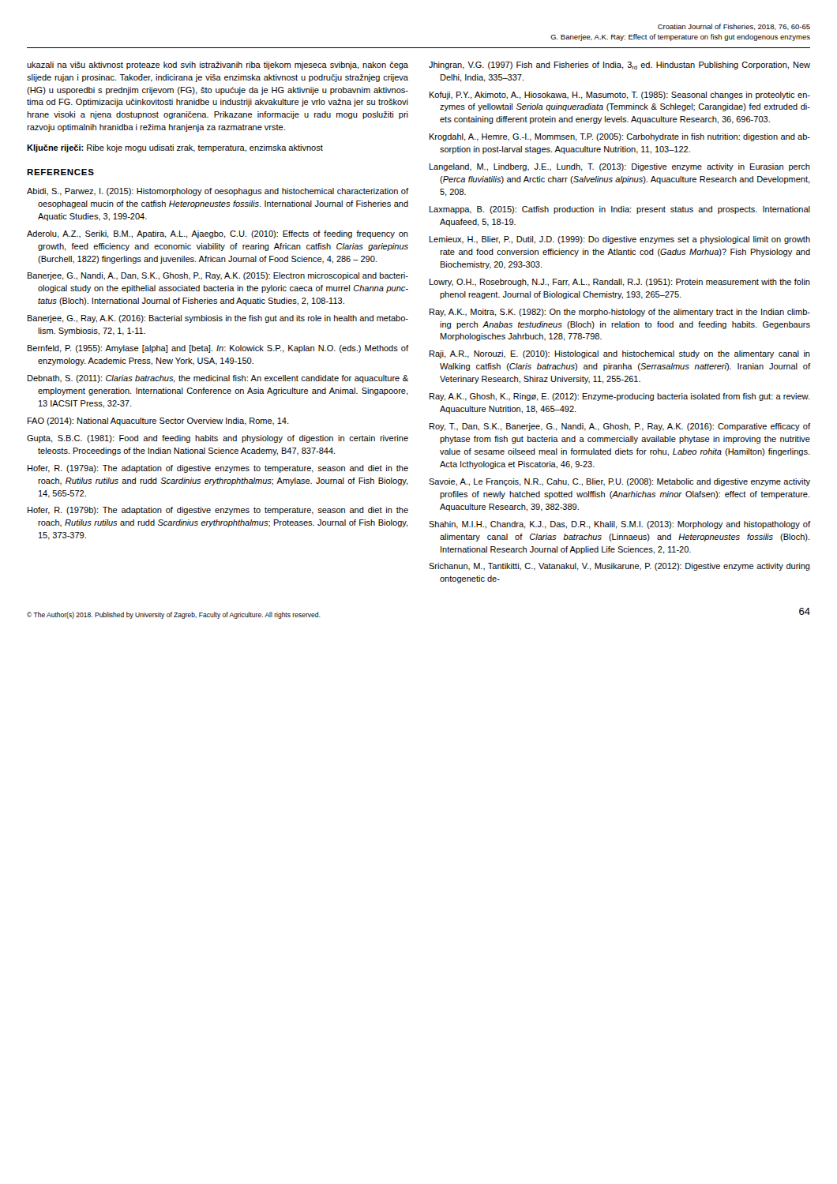Croatian Journal of Fisheries, 2018, 76, 60-65
G. Banerjee, A.K. Ray: Effect of temperature on fish gut endogenous enzymes
ukazali na višu aktivnost proteaze kod svih istraživanih riba tijekom mjeseca svibnja, nakon čega slijede rujan i prosinac. Također, indicirana je viša enzimska aktivnost u području stražnjeg crijeva (HG) u usporedbi s prednjim crijevom (FG), što upućuje da je HG aktivnije u probavnim aktivnostima od FG. Optimizacija učinkovitosti hranidbe u industriji akvakulture je vrlo važna jer su troškovi hrane visoki a njena dostupnost ograničena. Prikazane informacije u radu mogu poslužiti pri razvoju optimalnih hranidba i režima hranjenja za razmatrane vrste.
Ključne riječi: Ribe koje mogu udisati zrak, temperatura, enzimska aktivnost
REFERENCES
Abidi, S., Parwez, I. (2015): Histomorphology of oesophagus and histochemical characterization of oesophageal mucin of the catfish Heteropneustes fossilis. International Journal of Fisheries and Aquatic Studies, 3, 199-204.
Aderolu, A.Z., Seriki, B.M., Apatira, A.L., Ajaegbo, C.U. (2010): Effects of feeding frequency on growth, feed efficiency and economic viability of rearing African catfish Clarias gariepinus (Burchell, 1822) fingerlings and juveniles. African Journal of Food Science, 4, 286 – 290.
Banerjee, G., Nandi, A., Dan, S.K., Ghosh, P., Ray, A.K. (2015): Electron microscopical and bacteriological study on the epithelial associated bacteria in the pyloric caeca of murrel Channa punctatus (Bloch). International Journal of Fisheries and Aquatic Studies, 2, 108-113.
Banerjee, G., Ray, A.K. (2016): Bacterial symbiosis in the fish gut and its role in health and metabolism. Symbiosis, 72, 1, 1-11.
Bernfeld, P. (1955): Amylase [alpha] and [beta]. In: Kolowick S.P., Kaplan N.O. (eds.) Methods of enzymology. Academic Press, New York, USA, 149-150.
Debnath, S. (2011): Clarias batrachus, the medicinal fish: An excellent candidate for aquaculture & employment generation. International Conference on Asia Agriculture and Animal. Singapoore, 13 IACSIT Press, 32-37.
FAO (2014): National Aquaculture Sector Overview India, Rome, 14.
Gupta, S.B.C. (1981): Food and feeding habits and physiology of digestion in certain riverine teleosts. Proceedings of the Indian National Science Academy, B47, 837-844.
Hofer, R. (1979a): The adaptation of digestive enzymes to temperature, season and diet in the roach, Rutilus rutilus and rudd Scardinius erythrophthalmus; Amylase. Journal of Fish Biology, 14, 565-572.
Hofer, R. (1979b): The adaptation of digestive enzymes to temperature, season and diet in the roach, Rutilus rutilus and rudd Scardinius erythrophthalmus; Proteases. Journal of Fish Biology, 15, 373-379.
Jhingran, V.G. (1997) Fish and Fisheries of India, 3rd ed. Hindustan Publishing Corporation, New Delhi, India, 335–337.
Kofuji, P.Y., Akimoto, A., Hiosokawa, H., Masumoto, T. (1985): Seasonal changes in proteolytic enzymes of yellowtail Seriola quinqueradiata (Temminck & Schlegel; Carangidae) fed extruded diets containing different protein and energy levels. Aquaculture Research, 36, 696-703.
Krogdahl, A., Hemre, G.-I., Mommsen, T.P. (2005): Carbohydrate in fish nutrition: digestion and absorption in post-larval stages. Aquaculture Nutrition, 11, 103–122.
Langeland, M., Lindberg, J.E., Lundh, T. (2013): Digestive enzyme activity in Eurasian perch (Perca fluviatilis) and Arctic charr (Salvelinus alpinus). Aquaculture Research and Development, 5, 208.
Laxmappa, B. (2015): Catfish production in India: present status and prospects. International Aquafeed, 5, 18-19.
Lemieux, H., Blier, P., Dutil, J.D. (1999): Do digestive enzymes set a physiological limit on growth rate and food conversion efficiency in the Atlantic cod (Gadus Morhua)? Fish Physiology and Biochemistry, 20, 293-303.
Lowry, O.H., Rosebrough, N.J., Farr, A.L., Randall, R.J. (1951): Protein measurement with the folin phenol reagent. Journal of Biological Chemistry, 193, 265–275.
Ray, A.K., Moitra, S.K. (1982): On the morpho-histology of the alimentary tract in the Indian climbing perch Anabas testudineus (Bloch) in relation to food and feeding habits. Gegenbaurs Morphologisches Jahrbuch, 128, 778-798.
Raji, A.R., Norouzi, E. (2010): Histological and histochemical study on the alimentary canal in Walking catfish (Claris batrachus) and piranha (Serrasalmus nattereri). Iranian Journal of Veterinary Research, Shiraz University, 11, 255-261.
Ray, A.K., Ghosh, K., Ringø, E. (2012): Enzyme-producing bacteria isolated from fish gut: a review. Aquaculture Nutrition, 18, 465–492.
Roy, T., Dan, S.K., Banerjee, G., Nandi, A., Ghosh, P., Ray, A.K. (2016): Comparative efficacy of phytase from fish gut bacteria and a commercially available phytase in improving the nutritive value of sesame oilseed meal in formulated diets for rohu, Labeo rohita (Hamilton) fingerlings. Acta Icthyologica et Piscatoria, 46, 9-23.
Savoie, A., Le François, N.R., Cahu, C., Blier, P.U. (2008): Metabolic and digestive enzyme activity profiles of newly hatched spotted wolffish (Anarhichas minor Olafsen): effect of temperature. Aquaculture Research, 39, 382-389.
Shahin, M.I.H., Chandra, K.J., Das, D.R., Khalil, S.M.I. (2013): Morphology and histopathology of alimentary canal of Clarias batrachus (Linnaeus) and Heteropneustes fossilis (Bloch). International Research Journal of Applied Life Sciences, 2, 11-20.
Srichanun, M., Tantikitti, C., Vatanakul, V., Musikarune, P. (2012): Digestive enzyme activity during ontogenetic de-
© The Author(s) 2018. Published by University of Zagreb, Faculty of Agriculture. All rights reserved.
64